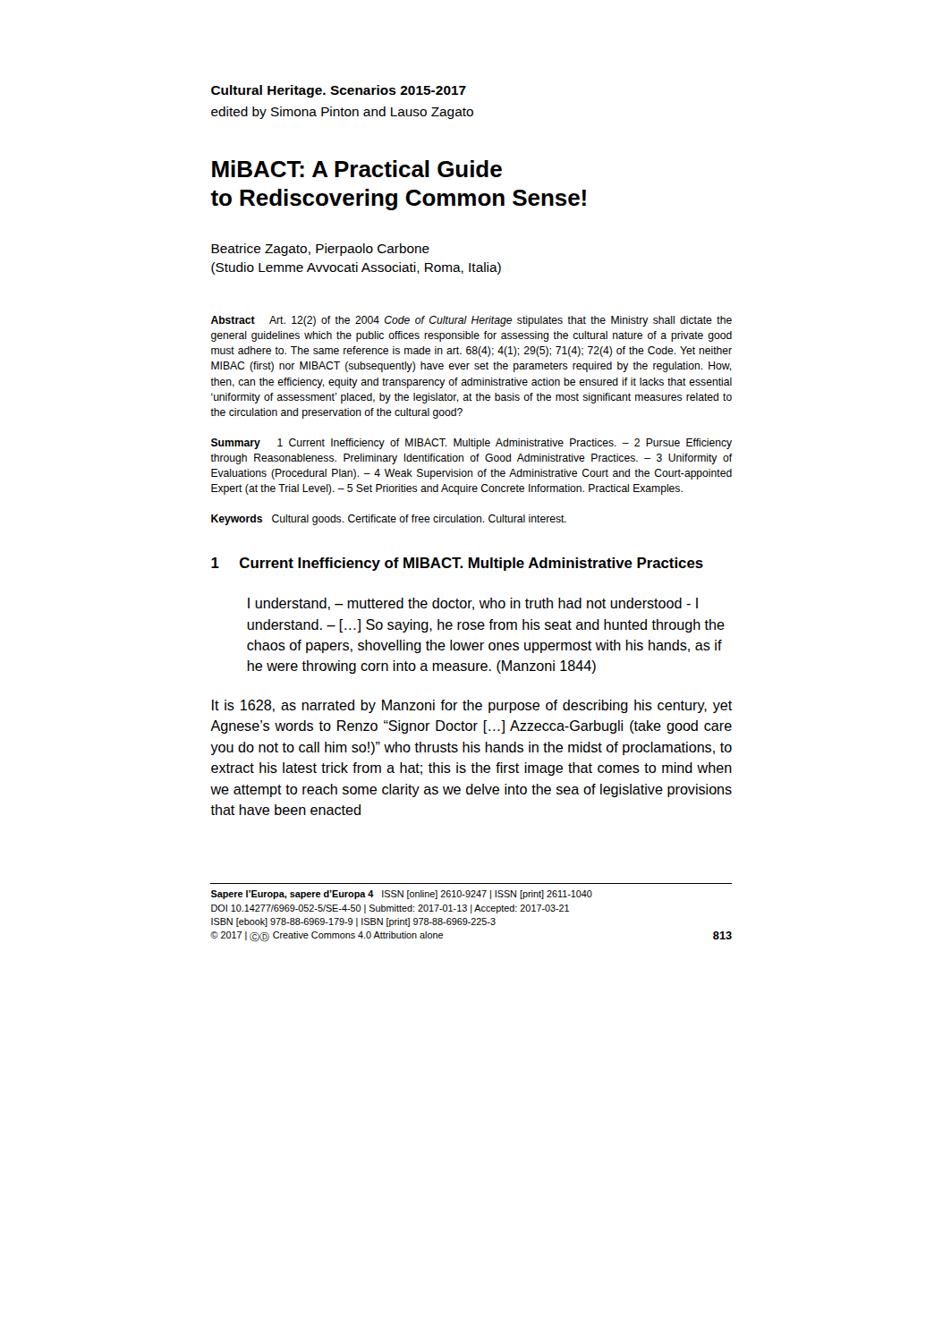Cultural Heritage. Scenarios 2015-2017
edited by Simona Pinton and Lauso Zagato
MiBACT: A Practical Guide
to Rediscovering Common Sense!
Beatrice Zagato, Pierpaolo Carbone
(Studio Lemme Avvocati Associati, Roma, Italia)
Abstract Art. 12(2) of the 2004 Code of Cultural Heritage stipulates that the Ministry shall dictate the general guidelines which the public offices responsible for assessing the cultural nature of a private good must adhere to. The same reference is made in art. 68(4); 4(1); 29(5); 71(4); 72(4) of the Code. Yet neither MIBAC (first) nor MIBACT (subsequently) have ever set the parameters required by the regulation. How, then, can the efficiency, equity and transparency of administrative action be ensured if it lacks that essential ‘uniformity of assessment’ placed, by the legislator, at the basis of the most significant measures related to the circulation and preservation of the cultural good?
Summary 1 Current Inefficiency of MIBACT. Multiple Administrative Practices. – 2 Pursue Efficiency through Reasonableness. Preliminary Identification of Good Administrative Practices. – 3 Uniformity of Evaluations (Procedural Plan). – 4 Weak Supervision of the Administrative Court and the Court-appointed Expert (at the Trial Level). – 5 Set Priorities and Acquire Concrete Information. Practical Examples.
Keywords Cultural goods. Certificate of free circulation. Cultural interest.
1 Current Inefficiency of MIBACT. Multiple Administrative Practices
I understand, – muttered the doctor, who in truth had not understood - I understand. – […] So saying, he rose from his seat and hunted through the chaos of papers, shovelling the lower ones uppermost with his hands, as if he were throwing corn into a measure. (Manzoni 1844)
It is 1628, as narrated by Manzoni for the purpose of describing his century, yet Agnese’s words to Renzo “Signor Doctor […] Azzecca-Garbugli (take good care you do not to call him so!)” who thrusts his hands in the midst of proclamations, to extract his latest trick from a hat; this is the first image that comes to mind when we attempt to reach some clarity as we delve into the sea of legislative provisions that have been enacted
Sapere l’Europa, sapere d’Europa 4 ISSN [online] 2610-9247 | ISSN [print] 2611-1040
DOI 10.14277/6969-052-5/SE-4-50 | Submitted: 2017-01-13 | Accepted: 2017-03-21
ISBN [ebook] 978-88-6969-179-9 | ISBN [print] 978-88-6969-225-3
© 2017 | ⒸⒹ Creative Commons 4.0 Attribution alone
813